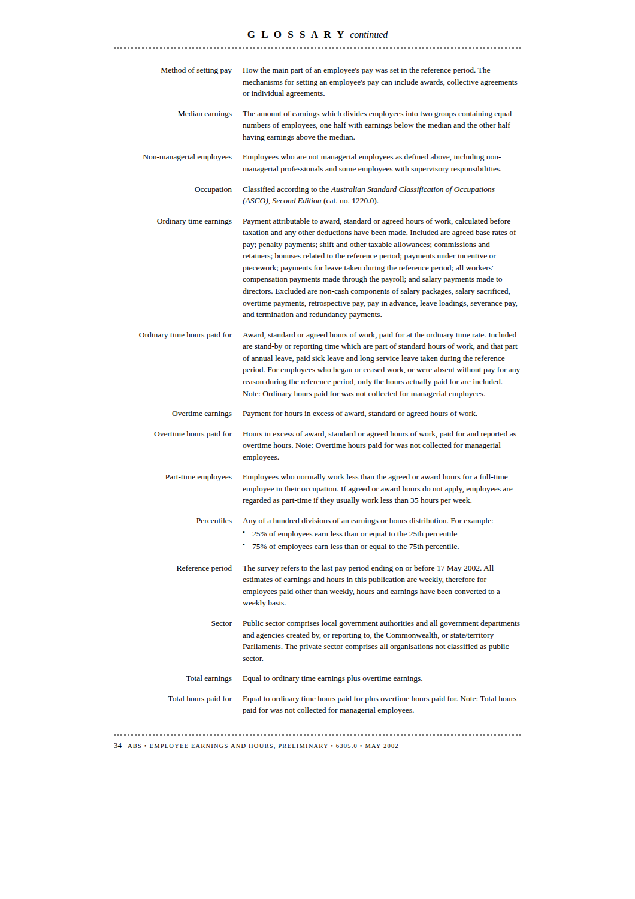G L O S S A R Y continued
Method of setting pay
How the main part of an employee's pay was set in the reference period. The mechanisms for setting an employee's pay can include awards, collective agreements or individual agreements.
Median earnings
The amount of earnings which divides employees into two groups containing equal numbers of employees, one half with earnings below the median and the other half having earnings above the median.
Non-managerial employees
Employees who are not managerial employees as defined above, including non-managerial professionals and some employees with supervisory responsibilities.
Occupation
Classified according to the Australian Standard Classification of Occupations (ASCO), Second Edition (cat. no. 1220.0).
Ordinary time earnings
Payment attributable to award, standard or agreed hours of work, calculated before taxation and any other deductions have been made. Included are agreed base rates of pay; penalty payments; shift and other taxable allowances; commissions and retainers; bonuses related to the reference period; payments under incentive or piecework; payments for leave taken during the reference period; all workers' compensation payments made through the payroll; and salary payments made to directors. Excluded are non-cash components of salary packages, salary sacrificed, overtime payments, retrospective pay, pay in advance, leave loadings, severance pay, and termination and redundancy payments.
Ordinary time hours paid for
Award, standard or agreed hours of work, paid for at the ordinary time rate. Included are stand-by or reporting time which are part of standard hours of work, and that part of annual leave, paid sick leave and long service leave taken during the reference period. For employees who began or ceased work, or were absent without pay for any reason during the reference period, only the hours actually paid for are included. Note: Ordinary hours paid for was not collected for managerial employees.
Overtime earnings
Payment for hours in excess of award, standard or agreed hours of work.
Overtime hours paid for
Hours in excess of award, standard or agreed hours of work, paid for and reported as overtime hours. Note: Overtime hours paid for was not collected for managerial employees.
Part-time employees
Employees who normally work less than the agreed or award hours for a full-time employee in their occupation. If agreed or award hours do not apply, employees are regarded as part-time if they usually work less than 35 hours per week.
Percentiles
Any of a hundred divisions of an earnings or hours distribution. For example:
25% of employees earn less than or equal to the 25th percentile
75% of employees earn less than or equal to the 75th percentile.
Reference period
The survey refers to the last pay period ending on or before 17 May 2002. All estimates of earnings and hours in this publication are weekly, therefore for employees paid other than weekly, hours and earnings have been converted to a weekly basis.
Sector
Public sector comprises local government authorities and all government departments and agencies created by, or reporting to, the Commonwealth, or state/territory Parliaments. The private sector comprises all organisations not classified as public sector.
Total earnings
Equal to ordinary time earnings plus overtime earnings.
Total hours paid for
Equal to ordinary time hours paid for plus overtime hours paid for. Note: Total hours paid for was not collected for managerial employees.
34 ABS • EMPLOYEE EARNINGS AND HOURS, PRELIMINARY • 6305.0 • MAY 2002